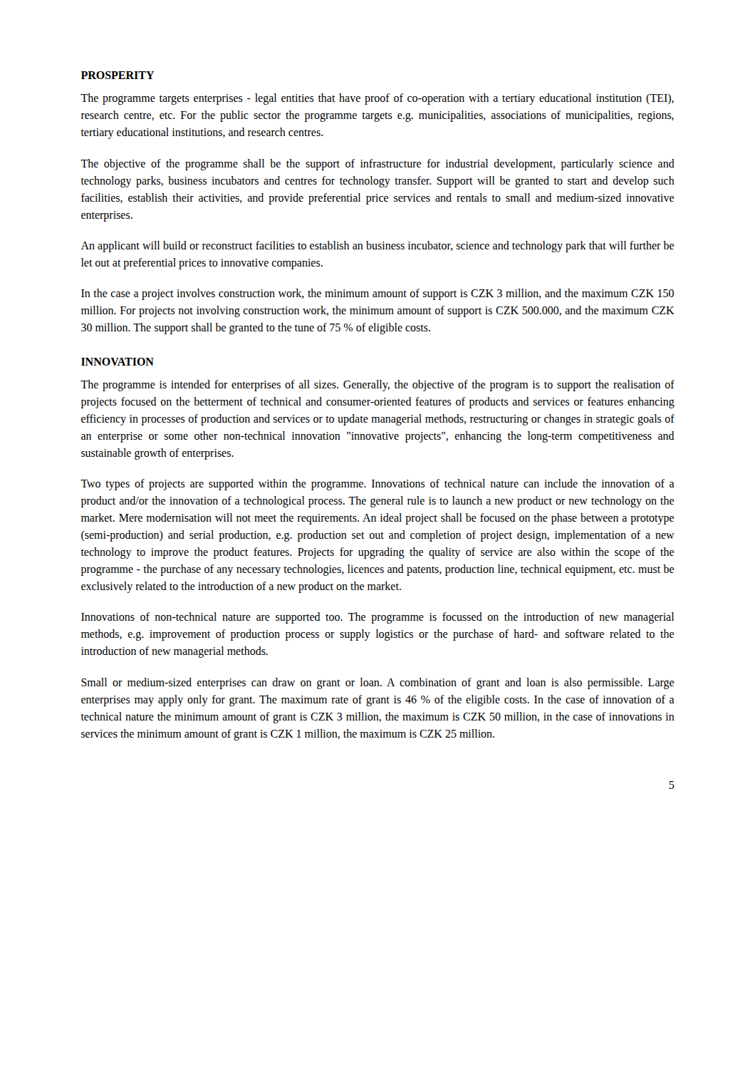PROSPERITY
The programme targets enterprises - legal entities that have proof of co-operation with a tertiary educational institution (TEI), research centre, etc. For the public sector the programme targets e.g. municipalities, associations of municipalities, regions, tertiary educational institutions, and research centres.
The objective of the programme shall be the support of infrastructure for industrial development, particularly science and technology parks, business incubators and centres for technology transfer. Support will be granted to start and develop such facilities, establish their activities, and provide preferential price services and rentals to small and medium-sized innovative enterprises.
An applicant will build or reconstruct facilities to establish an business incubator, science and technology park that will further be let out at preferential prices to innovative companies.
In the case a project involves construction work, the minimum amount of support is CZK 3 million, and the maximum CZK 150 million. For projects not involving construction work, the minimum amount of support is CZK 500.000, and the maximum CZK 30 million. The support shall be granted to the tune of 75 % of eligible costs.
INNOVATION
The programme is intended for enterprises of all sizes. Generally, the objective of the program is to support the realisation of projects focused on the betterment of technical and consumer-oriented features of products and services or features enhancing efficiency in processes of production and services or to update managerial methods, restructuring or changes in strategic goals of an enterprise or some other non-technical innovation "innovative projects", enhancing the long-term competitiveness and sustainable growth of enterprises.
Two types of projects are supported within the programme. Innovations of technical nature can include the innovation of a product and/or the innovation of a technological process. The general rule is to launch a new product or new technology on the market. Mere modernisation will not meet the requirements. An ideal project shall be focused on the phase between a prototype (semi-production) and serial production, e.g. production set out and completion of project design, implementation of a new technology to improve the product features. Projects for upgrading the quality of service are also within the scope of the programme - the purchase of any necessary technologies, licences and patents, production line, technical equipment, etc. must be exclusively related to the introduction of a new product on the market.
Innovations of non-technical nature are supported too. The programme is focussed on the introduction of new managerial methods, e.g. improvement of production process or supply logistics or the purchase of hard- and software related to the introduction of new managerial methods.
Small or medium-sized enterprises can draw on grant or loan. A combination of grant and loan is also permissible. Large enterprises may apply only for grant. The maximum rate of grant is 46 % of the eligible costs. In the case of innovation of a technical nature the minimum amount of grant is CZK 3 million, the maximum is CZK 50 million, in the case of innovations in services the minimum amount of grant is CZK 1 million, the maximum is CZK 25 million.
5